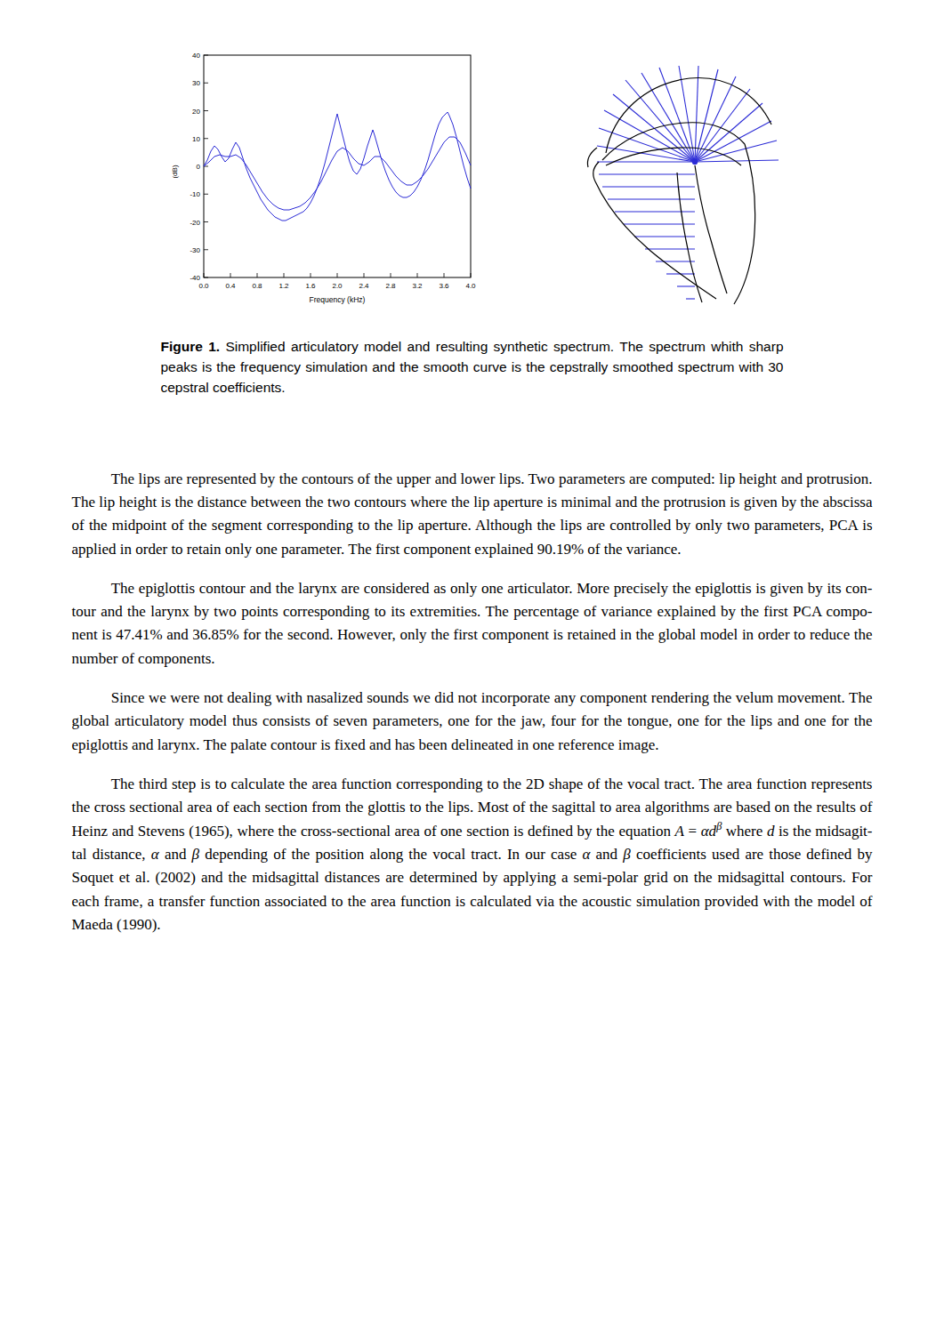Synthetic spectrum: dB versus frequency (kHz) 40 30 20 10 0 -10 -20 -30 -40 (dB) 0.0 0.4 0.8 1.2 1.6 2.0 2.4 2.8 3.2 3.6 4.0 Frequency (kHz)
Simplified articulatory model with semi-polar grid
Figure 1. Simplified articulatory model and resulting synthetic spectrum. The spectrum whith sharp peaks is the frequency simulation and the smooth curve is the cepstrally smoothed spectrum with 30 cepstral coefficients.
The lips are represented by the contours of the upper and lower lips. Two parameters are computed: lip height and protrusion. The lip height is the distance between the two contours where the lip aperture is minimal and the protrusion is given by the abscissa of the midpoint of the segment corresponding to the lip aperture. Although the lips are controlled by only two parameters, PCA is applied in order to retain only one parameter. The first component explained 90.19% of the variance.
The epiglottis contour and the larynx are considered as only one articulator. More precisely the epiglottis is given by its contour and the larynx by two points corresponding to its extremities. The percentage of variance explained by the first PCA component is 47.41% and 36.85% for the second. However, only the first component is retained in the global model in order to reduce the number of components.
Since we were not dealing with nasalized sounds we did not incorporate any component rendering the velum movement. The global articulatory model thus consists of seven parameters, one for the jaw, four for the tongue, one for the lips and one for the epiglottis and larynx. The palate contour is fixed and has been delineated in one reference image.
The third step is to calculate the area function corresponding to the 2D shape of the vocal tract. The area function represents the cross sectional area of each section from the glottis to the lips. Most of the sagittal to area algorithms are based on the results of Heinz and Stevens (1965), where the cross-sectional area of one section is defined by the equation A = αdβ where d is the midsagittal distance, α and β depending of the position along the vocal tract. In our case α and β coefficients used are those defined by Soquet et al. (2002) and the midsagittal distances are determined by applying a semi-polar grid on the midsagittal contours. For each frame, a transfer function associated to the area function is calculated via the acoustic simulation provided with the model of Maeda (1990).